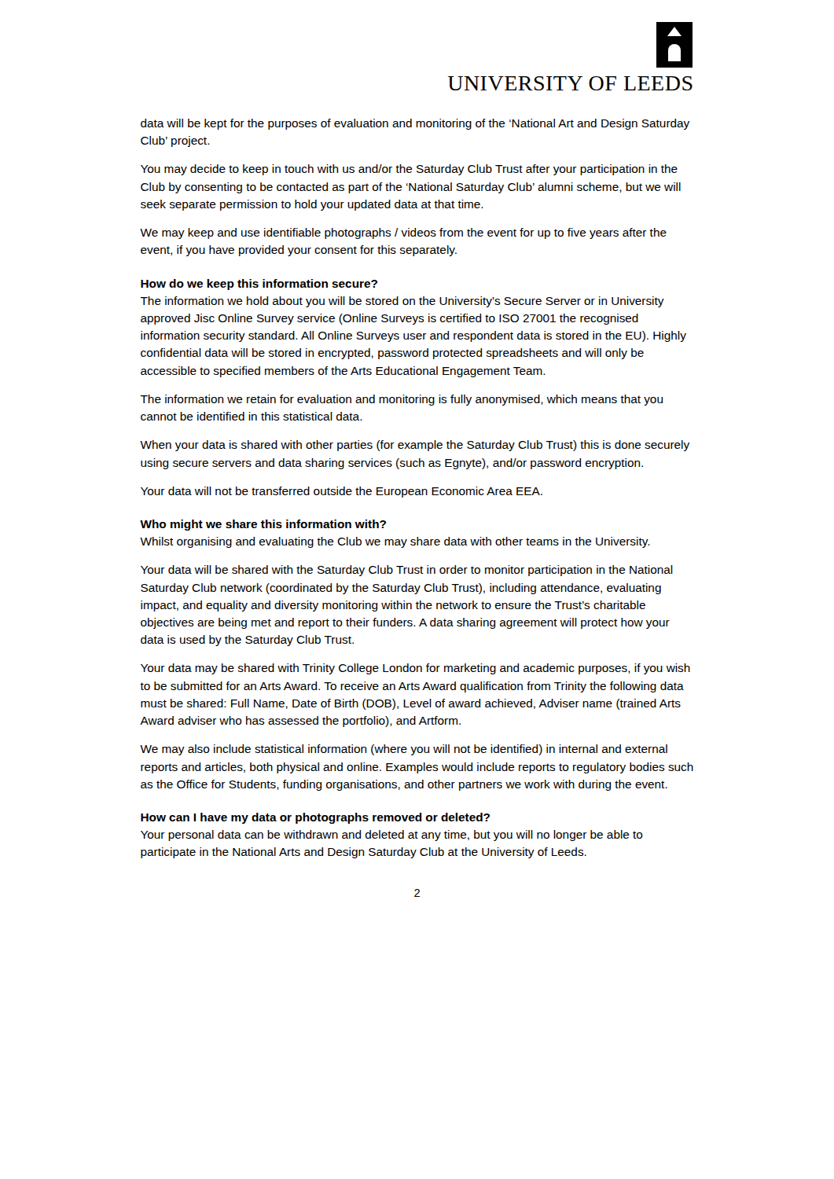UNIVERSITY OF LEEDS
data will be kept for the purposes of evaluation and monitoring of the ‘National Art and Design Saturday Club’ project.
You may decide to keep in touch with us and/or the Saturday Club Trust after your participation in the Club by consenting to be contacted as part of the ‘National Saturday Club’ alumni scheme, but we will seek separate permission to hold your updated data at that time.
We may keep and use identifiable photographs / videos from the event for up to five years after the event, if you have provided your consent for this separately.
How do we keep this information secure?
The information we hold about you will be stored on the University’s Secure Server or in University approved Jisc Online Survey service (Online Surveys is certified to ISO 27001 the recognised information security standard. All Online Surveys user and respondent data is stored in the EU). Highly confidential data will be stored in encrypted, password protected spreadsheets and will only be accessible to specified members of the Arts Educational Engagement Team.
The information we retain for evaluation and monitoring is fully anonymised, which means that you cannot be identified in this statistical data.
When your data is shared with other parties (for example the Saturday Club Trust) this is done securely using secure servers and data sharing services (such as Egnyte), and/or password encryption.
Your data will not be transferred outside the European Economic Area EEA.
Who might we share this information with?
Whilst organising and evaluating the Club we may share data with other teams in the University.
Your data will be shared with the Saturday Club Trust in order to monitor participation in the National Saturday Club network (coordinated by the Saturday Club Trust), including attendance, evaluating impact, and equality and diversity monitoring within the network to ensure the Trust’s charitable objectives are being met and report to their funders. A data sharing agreement will protect how your data is used by the Saturday Club Trust.
Your data may be shared with Trinity College London for marketing and academic purposes, if you wish to be submitted for an Arts Award. To receive an Arts Award qualification from Trinity the following data must be shared: Full Name, Date of Birth (DOB), Level of award achieved, Adviser name (trained Arts Award adviser who has assessed the portfolio), and Artform.
We may also include statistical information (where you will not be identified) in internal and external reports and articles, both physical and online. Examples would include reports to regulatory bodies such as the Office for Students, funding organisations, and other partners we work with during the event.
How can I have my data or photographs removed or deleted?
Your personal data can be withdrawn and deleted at any time, but you will no longer be able to participate in the National Arts and Design Saturday Club at the University of Leeds.
2